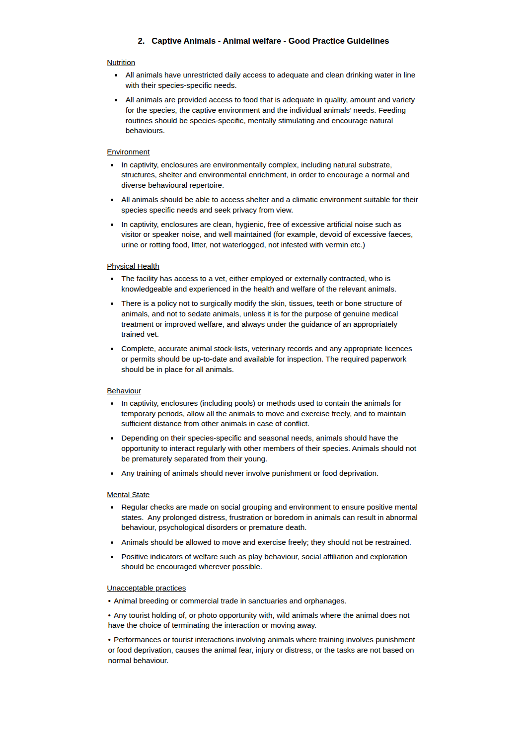2. Captive Animals - Animal welfare - Good Practice Guidelines
Nutrition
All animals have unrestricted daily access to adequate and clean drinking water in line with their species-specific needs.
All animals are provided access to food that is adequate in quality, amount and variety for the species, the captive environment and the individual animals’ needs. Feeding routines should be species-specific, mentally stimulating and encourage natural behaviours.
Environment
In captivity, enclosures are environmentally complex, including natural substrate, structures, shelter and environmental enrichment, in order to encourage a normal and diverse behavioural repertoire.
All animals should be able to access shelter and a climatic environment suitable for their species specific needs and seek privacy from view.
In captivity, enclosures are clean, hygienic, free of excessive artificial noise such as visitor or speaker noise, and well maintained (for example, devoid of excessive faeces, urine or rotting food, litter, not waterlogged, not infested with vermin etc.)
Physical Health
The facility has access to a vet, either employed or externally contracted, who is knowledgeable and experienced in the health and welfare of the relevant animals.
There is a policy not to surgically modify the skin, tissues, teeth or bone structure of animals, and not to sedate animals, unless it is for the purpose of genuine medical treatment or improved welfare, and always under the guidance of an appropriately trained vet.
Complete, accurate animal stock-lists, veterinary records and any appropriate licences or permits should be up-to-date and available for inspection. The required paperwork should be in place for all animals.
Behaviour
In captivity, enclosures (including pools) or methods used to contain the animals for temporary periods, allow all the animals to move and exercise freely, and to maintain sufficient distance from other animals in case of conflict.
Depending on their species-specific and seasonal needs, animals should have the opportunity to interact regularly with other members of their species. Animals should not be prematurely separated from their young.
Any training of animals should never involve punishment or food deprivation.
Mental State
Regular checks are made on social grouping and environment to ensure positive mental states. Any prolonged distress, frustration or boredom in animals can result in abnormal behaviour, psychological disorders or premature death.
Animals should be allowed to move and exercise freely; they should not be restrained.
Positive indicators of welfare such as play behaviour, social affiliation and exploration should be encouraged wherever possible.
Unacceptable practices
•Animal breeding or commercial trade in sanctuaries and orphanages.
•Any tourist holding of, or photo opportunity with, wild animals where the animal does not have the choice of terminating the interaction or moving away.
•Performances or tourist interactions involving animals where training involves punishment or food deprivation, causes the animal fear, injury or distress, or the tasks are not based on normal behaviour.